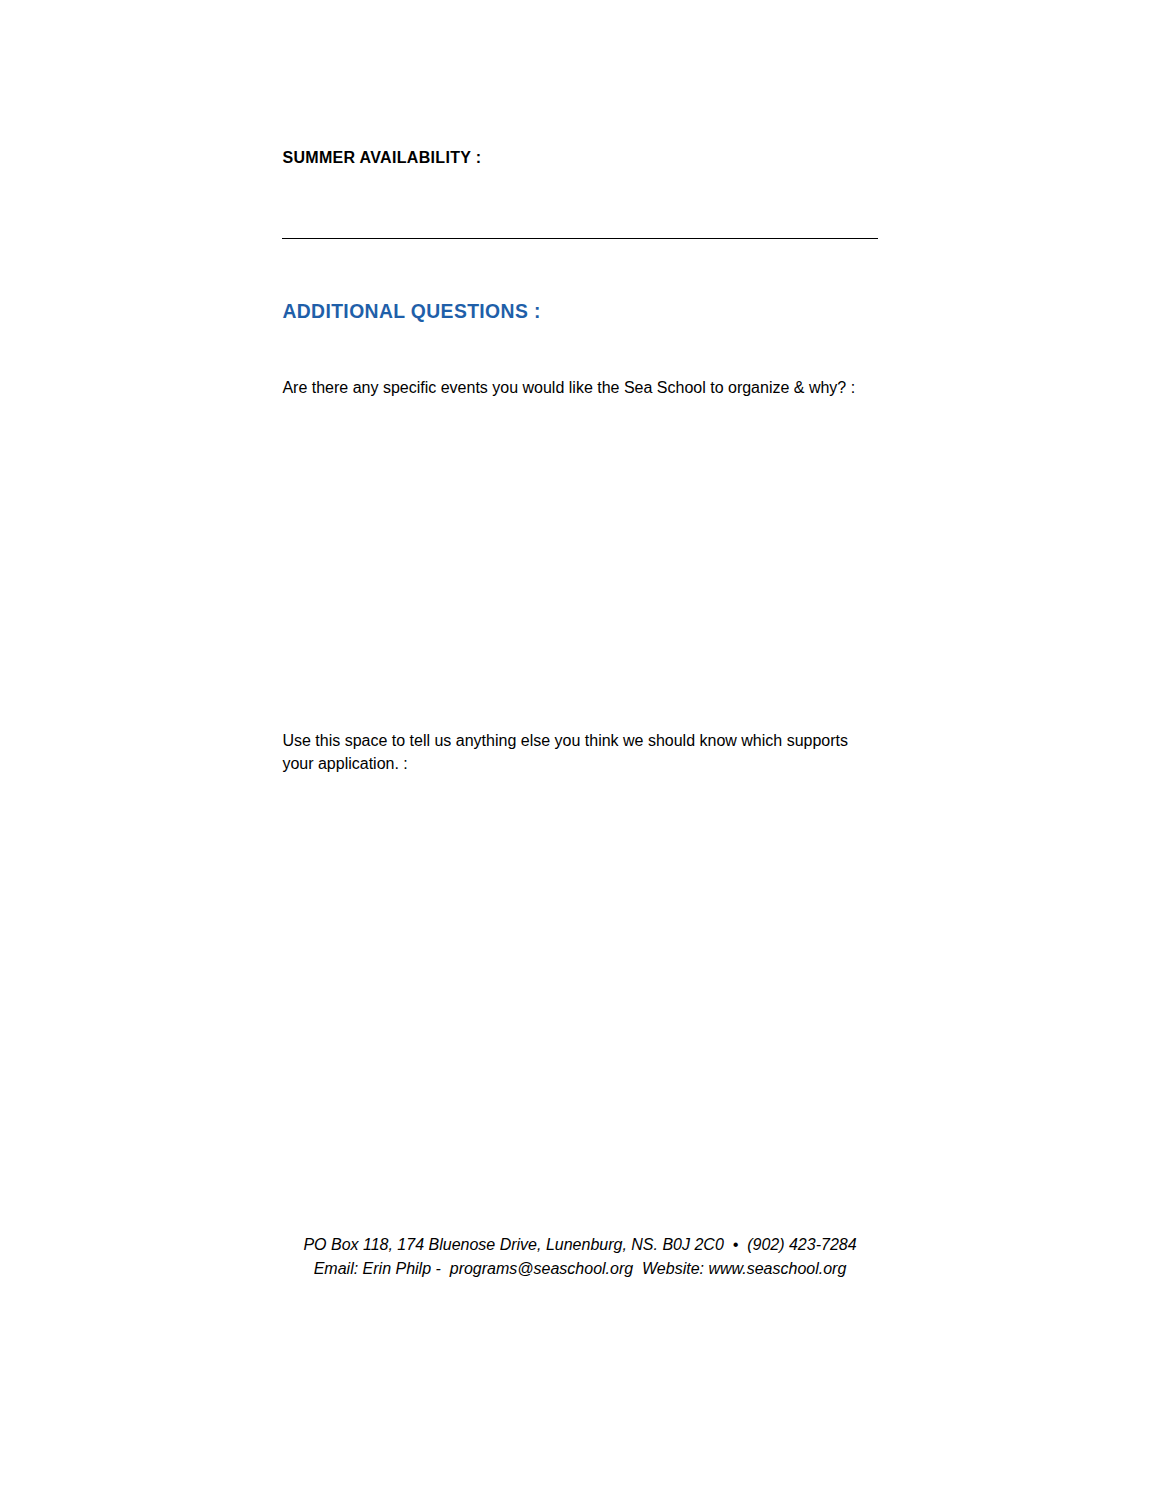SUMMER AVAILABILITY :
ADDITIONAL QUESTIONS :
Are there any specific events you would like the Sea School to organize & why? :
Use this space to tell us anything else you think we should know which supports your application. :
PO Box 118, 174 Bluenose Drive, Lunenburg, NS. B0J 2C0 • (902) 423-7284
Email: Erin Philp - programs@seaschool.org Website: www.seaschool.org